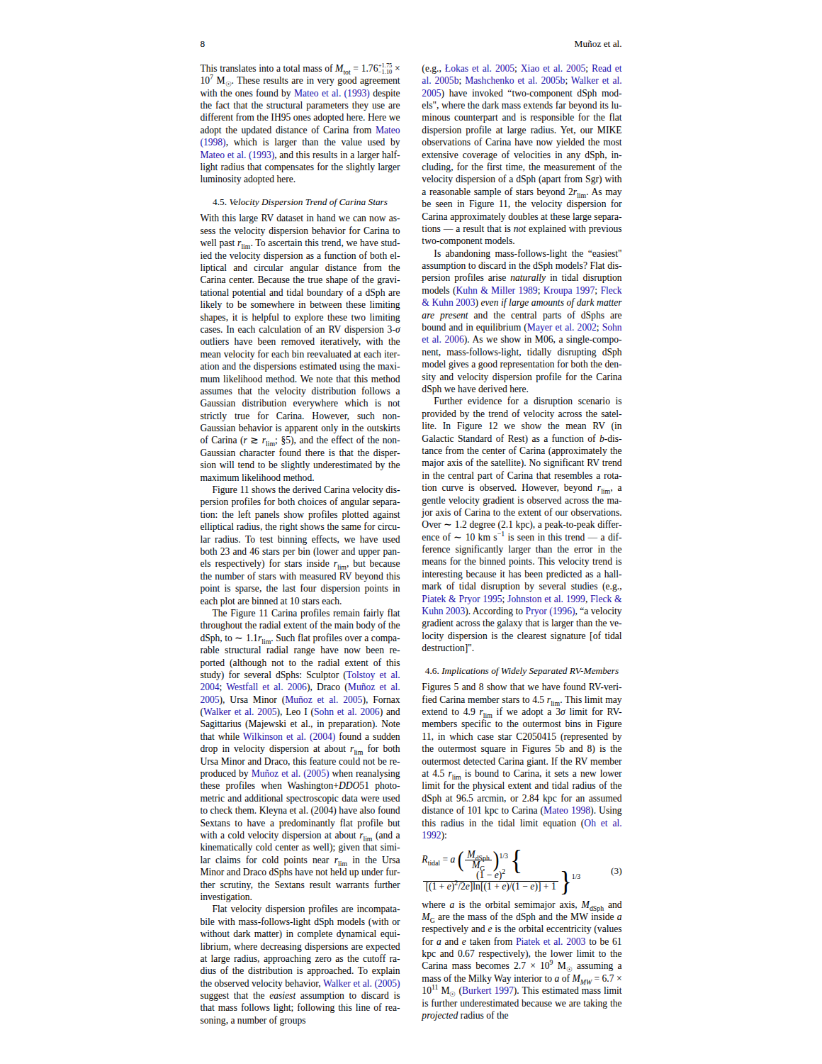8 Muñoz et al.
This translates into a total mass of Mtot = 1.76+1.75−1.10 × 107 M☉. These results are in very good agreement with the ones found by Mateo et al. (1993) despite the fact that the structural parameters they use are different from the IH95 ones adopted here. Here we adopt the updated distance of Carina from Mateo (1998), which is larger than the value used by Mateo et al. (1993), and this results in a larger half-light radius that compensates for the slightly larger luminosity adopted here.
4.5. Velocity Dispersion Trend of Carina Stars
With this large RV dataset in hand we can now assess the velocity dispersion behavior for Carina to well past rlim. To ascertain this trend, we have studied the velocity dispersion as a function of both elliptical and circular angular distance from the Carina center. Because the true shape of the gravitational potential and tidal boundary of a dSph are likely to be somewhere in between these limiting shapes, it is helpful to explore these two limiting cases. In each calculation of an RV dispersion 3-σ outliers have been removed iteratively, with the mean velocity for each bin reevaluated at each iteration and the dispersions estimated using the maximum likelihood method. We note that this method assumes that the velocity distribution follows a Gaussian distribution everywhere which is not strictly true for Carina. However, such non-Gaussian behavior is apparent only in the outskirts of Carina (r ≳ rlim; §5), and the effect of the non-Gaussian character found there is that the dispersion will tend to be slightly underestimated by the maximum likelihood method.
Figure 11 shows the derived Carina velocity dispersion profiles for both choices of angular separation: the left panels show profiles plotted against elliptical radius, the right shows the same for circular radius. To test binning effects, we have used both 23 and 46 stars per bin (lower and upper panels respectively) for stars inside rlim, but because the number of stars with measured RV beyond this point is sparse, the last four dispersion points in each plot are binned at 10 stars each.
The Figure 11 Carina profiles remain fairly flat throughout the radial extent of the main body of the dSph, to ∼ 1.1rlim. Such flat profiles over a comparable structural radial range have now been reported (although not to the radial extent of this study) for several dSphs: Sculptor (Tolstoy et al. 2004; Westfall et al. 2006), Draco (Muñoz et al. 2005), Ursa Minor (Muñoz et al. 2005), Fornax (Walker et al. 2005), Leo I (Sohn et al. 2006) and Sagittarius (Majewski et al., in preparation). Note that while Wilkinson et al. (2004) found a sudden drop in velocity dispersion at about rlim for both Ursa Minor and Draco, this feature could not be reproduced by Muñoz et al. (2005) when reanalysing these profiles when Washington+DDO51 photometric and additional spectroscopic data were used to check them. Kleyna et al. (2004) have also found Sextans to have a predominantly flat profile but with a cold velocity dispersion at about rlim (and a kinematically cold center as well); given that similar claims for cold points near rlim in the Ursa Minor and Draco dSphs have not held up under further scrutiny, the Sextans result warrants further investigation.
Flat velocity dispersion profiles are incompatabile with mass-follows-light dSph models (with or without dark matter) in complete dynamical equilibrium, where decreasing dispersions are expected at large radius, approaching zero as the cutoff radius of the distribution is approached. To explain the observed velocity behavior, Walker et al. (2005) suggest that the easiest assumption to discard is that mass follows light; following this line of reasoning, a number of groups
(e.g., Łokas et al. 2005; Xiao et al. 2005; Read et al. 2005b; Mashchenko et al. 2005b; Walker et al. 2005) have invoked “two-component dSph models", where the dark mass extends far beyond its luminous counterpart and is responsible for the flat dispersion profile at large radius. Yet, our MIKE observations of Carina have now yielded the most extensive coverage of velocities in any dSph, including, for the first time, the measurement of the velocity dispersion of a dSph (apart from Sgr) with a reasonable sample of stars beyond 2rlim. As may be seen in Figure 11, the velocity dispersion for Carina approximately doubles at these large separations — a result that is not explained with previous two-component models.
Is abandoning mass-follows-light the “easiest" assumption to discard in the dSph models? Flat dispersion profiles arise naturally in tidal disruption models (Kuhn & Miller 1989; Kroupa 1997; Fleck & Kuhn 2003) even if large amounts of dark matter are present and the central parts of dSphs are bound and in equilibrium (Mayer et al. 2002; Sohn et al. 2006). As we show in M06, a single-component, mass-follows-light, tidally disrupting dSph model gives a good representation for both the density and velocity dispersion profile for the Carina dSph we have derived here.
Further evidence for a disruption scenario is provided by the trend of velocity across the satellite. In Figure 12 we show the mean RV (in Galactic Standard of Rest) as a function of b-distance from the center of Carina (approximately the major axis of the satellite). No significant RV trend in the central part of Carina that resembles a rotation curve is observed. However, beyond rlim, a gentle velocity gradient is observed across the major axis of Carina to the extent of our observations. Over ∼ 1.2 degree (2.1 kpc), a peak-to-peak difference of ∼ 10 km s−1 is seen in this trend — a difference significantly larger than the error in the means for the binned points. This velocity trend is interesting because it has been predicted as a hallmark of tidal disruption by several studies (e.g., Piatek & Pryor 1995; Johnston et al. 1999, Fleck & Kuhn 2003). According to Pryor (1996), “a velocity gradient across the galaxy that is larger than the velocity dispersion is the clearest signature [of tidal destruction]".
4.6. Implications of Widely Separated RV-Members
Figures 5 and 8 show that we have found RV-verified Carina member stars to 4.5 rlim. This limit may extend to 4.9 rlim if we adopt a 3σ limit for RV-members specific to the outermost bins in Figure 11, in which case star C2050415 (represented by the outermost square in Figures 5b and 8) is the outermost detected Carina giant. If the RV member at 4.5 rlim is bound to Carina, it sets a new lower limit for the physical extent and tidal radius of the dSph at 96.5 arcmin, or 2.84 kpc for an assumed distance of 101 kpc to Carina (Mateo 1998). Using this radius in the tidal limit equation (Oh et al. 1992):
Rtidal = a (MdSph MG)1/3 {(1 − e)2[(1 + e)2/2e]ln[(1 + e)/(1 − e)] + 1}1/3
(3)
where a is the orbital semimajor axis, MdSph and MG are the mass of the dSph and the MW inside a respectively and e is the orbital eccentricity (values for a and e taken from Piatek et al. 2003 to be 61 kpc and 0.67 respectively), the lower limit to the Carina mass becomes 2.7 × 109 M☉ assuming a mass of the Milky Way interior to a of MMW = 6.7 × 1011 M☉ (Burkert 1997). This estimated mass limit is further underestimated because we are taking the projected radius of the